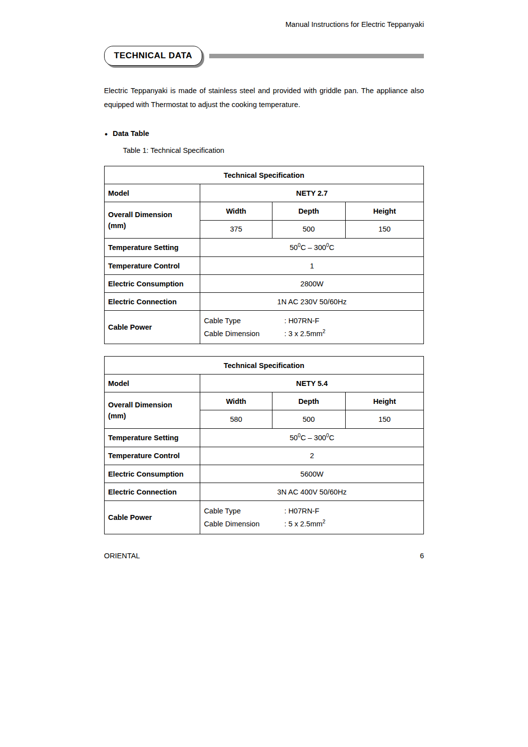Manual Instructions for Electric Teppanyaki
TECHNICAL DATA
Electric Teppanyaki is made of stainless steel and provided with griddle pan. The appliance also equipped with Thermostat to adjust the cooking temperature.
Data Table
Table 1: Technical Specification
| Technical Specification |
| Model | NETY 2.7 |
| Overall Dimension (mm) | Width | Depth | Height |
| 375 | 500 | 150 |
| Temperature Setting | 50 0 C – 300 0 C |
| Temperature Control | 1 |
| Electric Consumption | 2800W |
| Electric Connection | 1N AC 230V 50/60Hz |
| Cable Power | Cable Type : H07RN-F Cable Dimension : 3 x 2.5mm 2 |
| Technical Specification |
| Model | NETY 5.4 |
| Overall Dimension (mm) | Width | Depth | Height |
| 580 | 500 | 150 |
| Temperature Setting | 50 0 C – 300 0 C |
| Temperature Control | 2 |
| Electric Consumption | 5600W |
| Electric Connection | 3N AC 400V 50/60Hz |
| Cable Power | Cable Type : H07RN-F Cable Dimension : 5 x 2.5mm 2 |
ORIENTAL 6